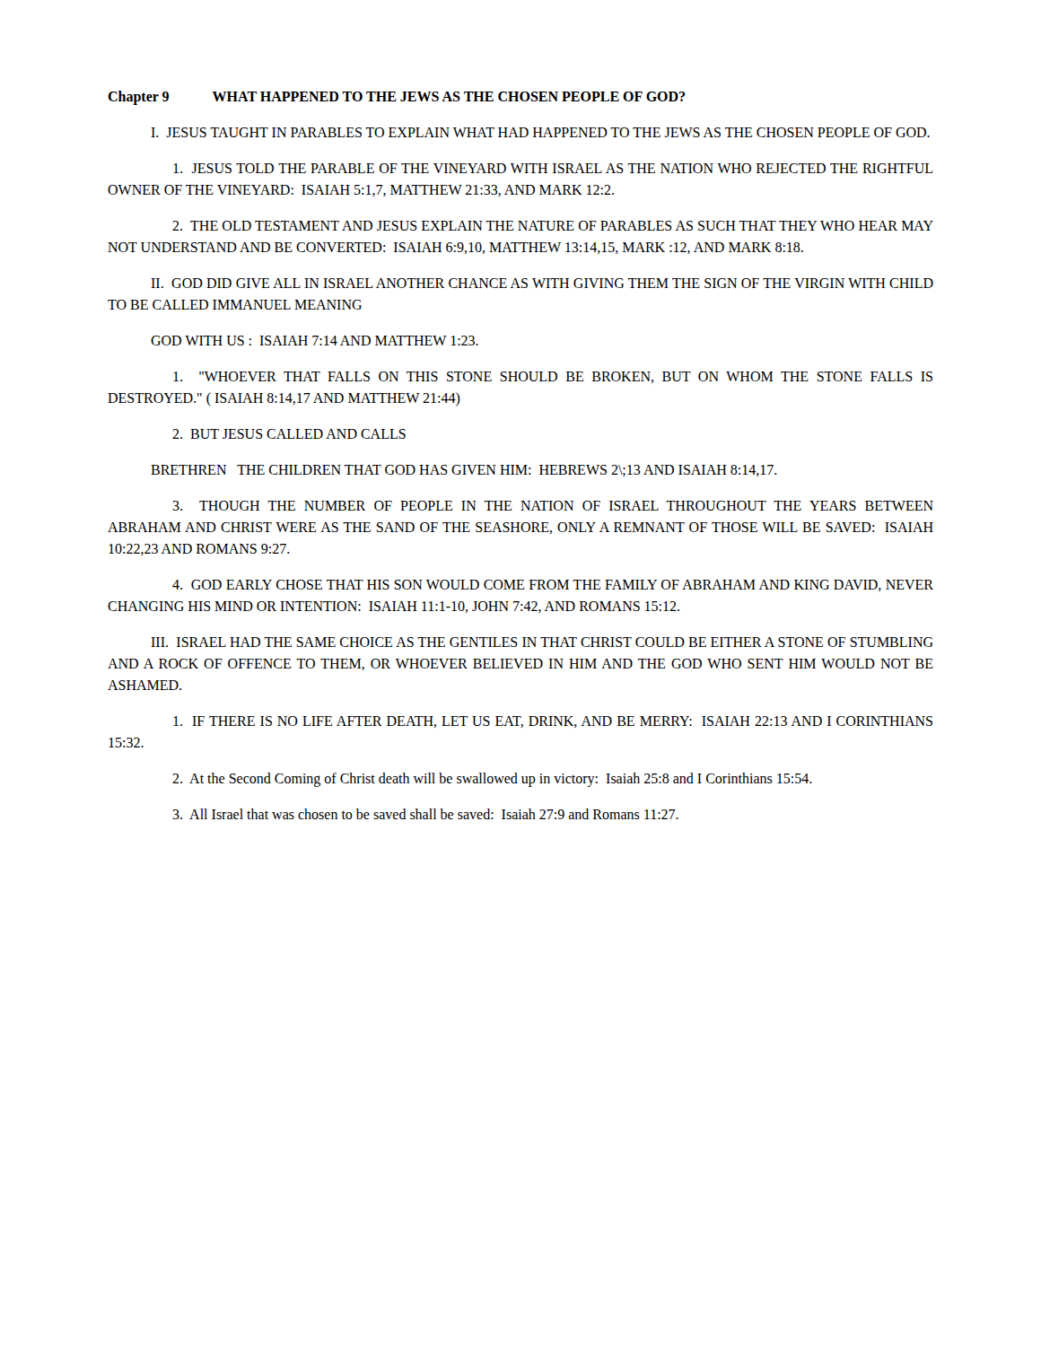Chapter 9 WHAT HAPPENED TO THE JEWS AS THE CHOSEN PEOPLE OF GOD?
I. JESUS TAUGHT IN PARABLES TO EXPLAIN WHAT HAD HAPPENED TO THE JEWS AS THE CHOSEN PEOPLE OF GOD.
1. JESUS TOLD THE PARABLE OF THE VINEYARD WITH ISRAEL AS THE NATION WHO REJECTED THE RIGHTFUL OWNER OF THE VINEYARD: ISAIAH 5:1,7, MATTHEW 21:33, AND MARK 12:2.
2. THE OLD TESTAMENT AND JESUS EXPLAIN THE NATURE OF PARABLES AS SUCH THAT THEY WHO HEAR MAY NOT UNDERSTAND AND BE CONVERTED: ISAIAH 6:9,10, MATTHEW 13:14,15, MARK :12, AND MARK 8:18.
II. GOD DID GIVE ALL IN ISRAEL ANOTHER CHANCE AS WITH GIVING THEM THE SIGN OF THE VIRGIN WITH CHILD TO BE CALLED IMMANUEL MEANING
GOD WITH US : ISAIAH 7:14 AND MATTHEW 1:23.
1. "WHOEVER THAT FALLS ON THIS STONE SHOULD BE BROKEN, BUT ON WHOM THE STONE FALLS IS DESTROYED." ( ISAIAH 8:14,17 AND MATTHEW 21:44)
2. BUT JESUS CALLED AND CALLS
BRETHREN THE CHILDREN THAT GOD HAS GIVEN HIM: HEBREWS 2\;13 AND ISAIAH 8:14,17.
3. THOUGH THE NUMBER OF PEOPLE IN THE NATION OF ISRAEL THROUGHOUT THE YEARS BETWEEN ABRAHAM AND CHRIST WERE AS THE SAND OF THE SEASHORE, ONLY A REMNANT OF THOSE WILL BE SAVED: ISAIAH 10:22,23 AND ROMANS 9:27.
4. GOD EARLY CHOSE THAT HIS SON WOULD COME FROM THE FAMILY OF ABRAHAM AND KING DAVID, NEVER CHANGING HIS MIND OR INTENTION: ISAIAH 11:1-10, JOHN 7:42, AND ROMANS 15:12.
III. ISRAEL HAD THE SAME CHOICE AS THE GENTILES IN THAT CHRIST COULD BE EITHER A STONE OF STUMBLING AND A ROCK OF OFFENCE TO THEM, OR WHOEVER BELIEVED IN HIM AND THE GOD WHO SENT HIM WOULD NOT BE ASHAMED.
1. IF THERE IS NO LIFE AFTER DEATH, LET US EAT, DRINK, AND BE MERRY: ISAIAH 22:13 AND I CORINTHIANS 15:32.
2. At the Second Coming of Christ death will be swallowed up in victory: Isaiah 25:8 and I Corinthians 15:54.
3. All Israel that was chosen to be saved shall be saved: Isaiah 27:9 and Romans 11:27.